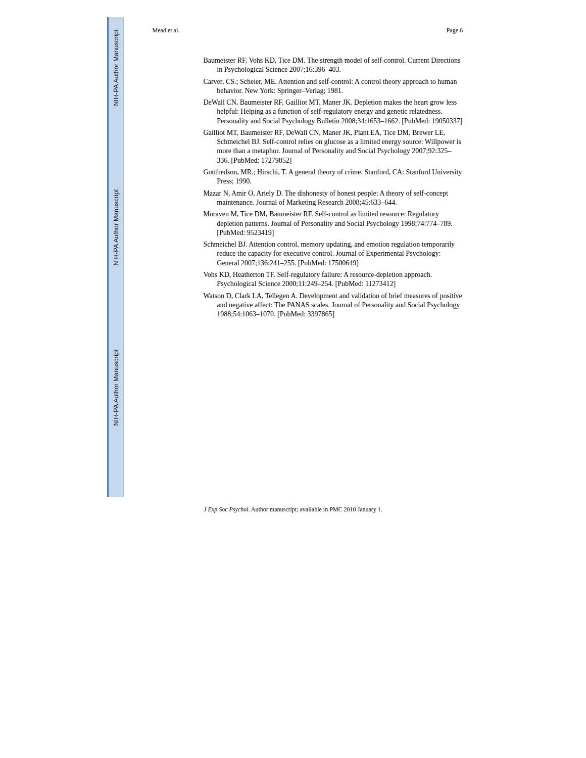NIH-PA Author Manuscript NIH-PA Author Manuscript NIH-PA Author Manuscript
Mead et al. Page 6
Baumeister RF, Vohs KD, Tice DM. The strength model of self-control. Current Directions in Psychological Science 2007;16:396–403.
Carver, CS.; Scheier, ME. Attention and self-control: A control theory approach to human behavior. New York: Springer–Verlag; 1981.
DeWall CN, Baumeister RF, Gailliot MT, Maner JK. Depletion makes the heart grow less helpful: Helping as a function of self-regulatory energy and genetic relatedness. Personality and Social Psychology Bulletin 2008;34:1653–1662. [PubMed: 19050337]
Gailliot MT, Baumeister RF, DeWall CN, Maner JK, Plant EA, Tice DM, Brewer LE, Schmeichel BJ. Self-control relies on glucose as a limited energy source: Willpower is more than a metaphor. Journal of Personality and Social Psychology 2007;92:325–336. [PubMed: 17279852]
Gottfredson, MR.; Hirschi, T. A general theory of crime. Stanford, CA: Stanford University Press; 1990.
Mazar N, Amir O, Ariely D. The dishonesty of honest people: A theory of self-concept maintenance. Journal of Marketing Research 2008;45:633–644.
Muraven M, Tice DM, Baumeister RF. Self-control as limited resource: Regulatory depletion patterns. Journal of Personality and Social Psychology 1998;74:774–789. [PubMed: 9523419]
Schmeichel BJ. Attention control, memory updating, and emotion regulation temporarily reduce the capacity for executive control. Journal of Experimental Psychology: General 2007;136:241–255. [PubMed: 17500649]
Vohs KD, Heatherton TF. Self-regulatory failure: A resource-depletion approach. Psychological Science 2000;11:249–254. [PubMed: 11273412]
Watson D, Clark LA, Tellegen A. Development and validation of brief measures of positive and negative affect: The PANAS scales. Journal of Personality and Social Psychology 1988;54:1063–1070. [PubMed: 3397865]
J Exp Soc Psychol. Author manuscript; available in PMC 2010 January 1.